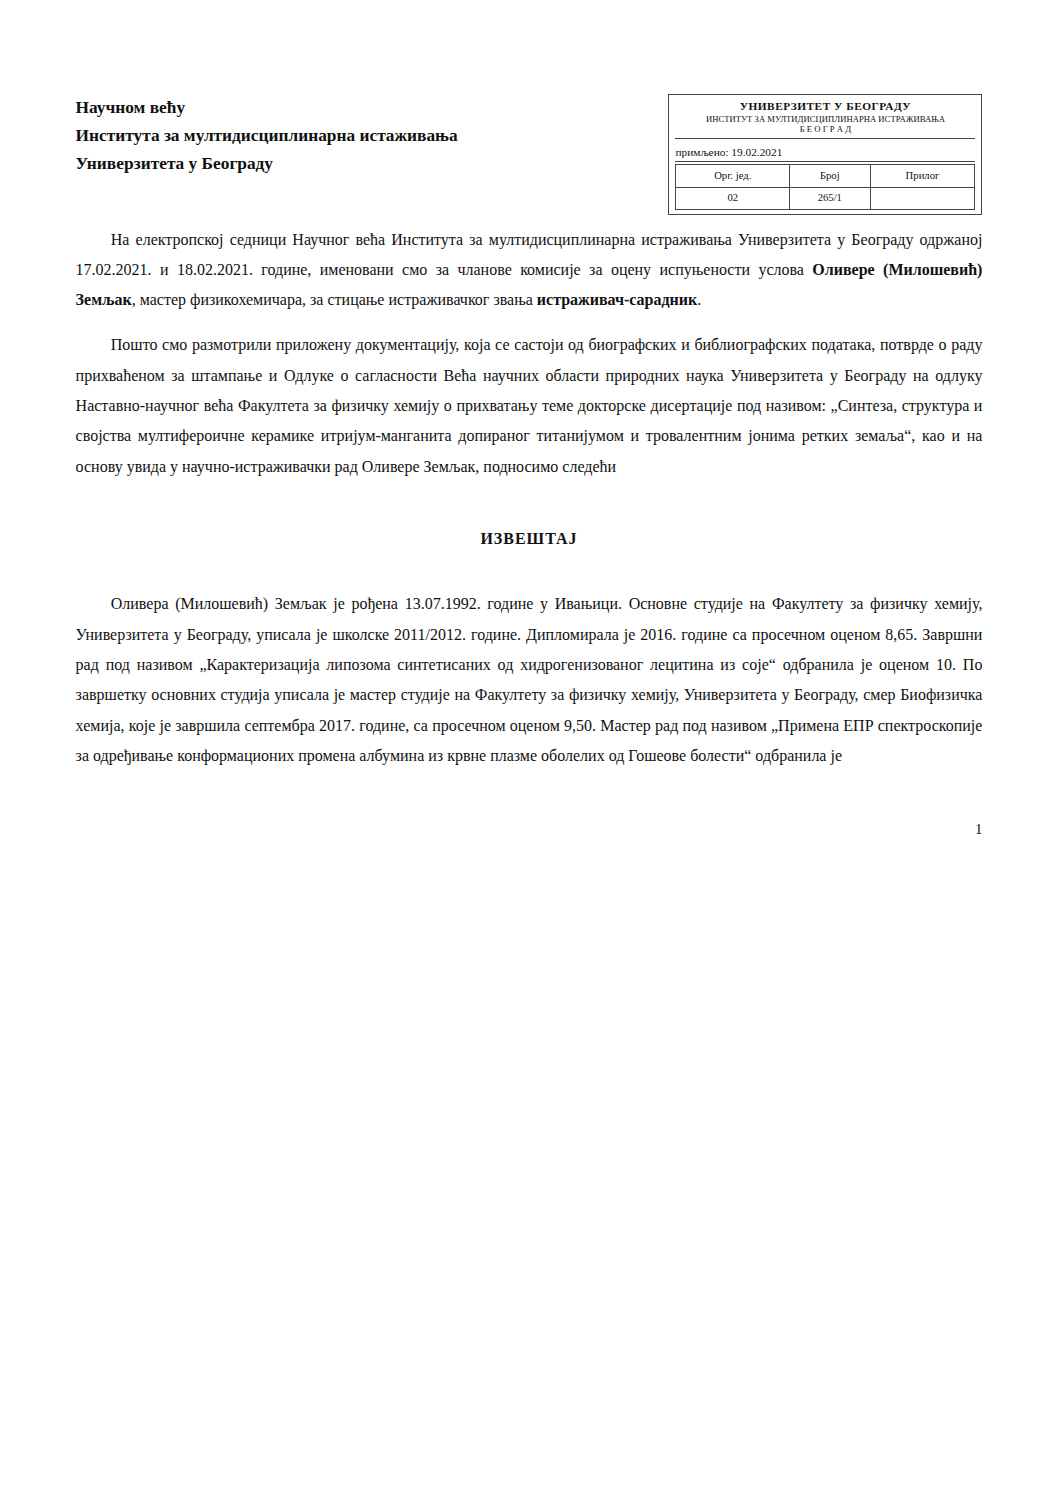УНИВЕРЗИТЕТ У БЕОГРАДУ ИНСТИТУТ ЗА МУЛТИДИСЦИПЛИНАРНА ИСТРАЖИВАЊА Б Е О Г Р А Д
примљено: 19.02.2021
| Орг. јед. | Број | Прилог |
| 02 | 265/1 | |
Научном већу Института за мултидисциплинарна истаживања Универзитета у Београду
На електропској седници Научног већа Института за мултидисциплинарна истраживања Универзитета у Београду одржаној 17.02.2021. и 18.02.2021. године, именовани смо за чланове комисије за оцену испуњености услова Оливере (Милошевић) Земљак, мастер физикохемичара, за стицање истраживачког звања истраживач-сарадник.
Пошто смо размотрили приложену документацију, која се састоји од биографских и библиографских података, потврде о раду прихваћеном за штампање и Одлуке о сагласности Већа научних области природних наука Универзитета у Београду на одлуку Наставно-научног већа Факултета за физичку хемију о прихватању теме докторске дисертације под називом: „Синтеза, структура и својства мултифероичне керамике итријум-манганита допираног титанијумом и тровалентним јонима ретких земаља“, као и на основу увида у научно-истраживачки рад Оливере Земљак, подносимо следећи
ИЗВЕШТАЈ
Оливера (Милошевић) Земљак је рођена 13.07.1992. године у Ивањици. Основне студије на Факултету за физичку хемију, Универзитета у Београду, уписала је школске 2011/2012. године. Дипломирала је 2016. године са просечном оценом 8,65. Завршни рад под називом „Карактеризација липозома синтетисаних од хидрогенизованог лецитина из соје“ одбранила је оценом 10. По завршетку основних студија уписала је мастер студије на Факултету за физичку хемију, Универзитета у Београду, смер Биофизичка хемија, које је завршила септембра 2017. године, са просечном оценом 9,50. Мастер рад под називом „Примена ЕПР спектроскопије за одређивање конформационих промена албумина из крвне плазме оболелих од Гошеове болести“ одбранила је
1